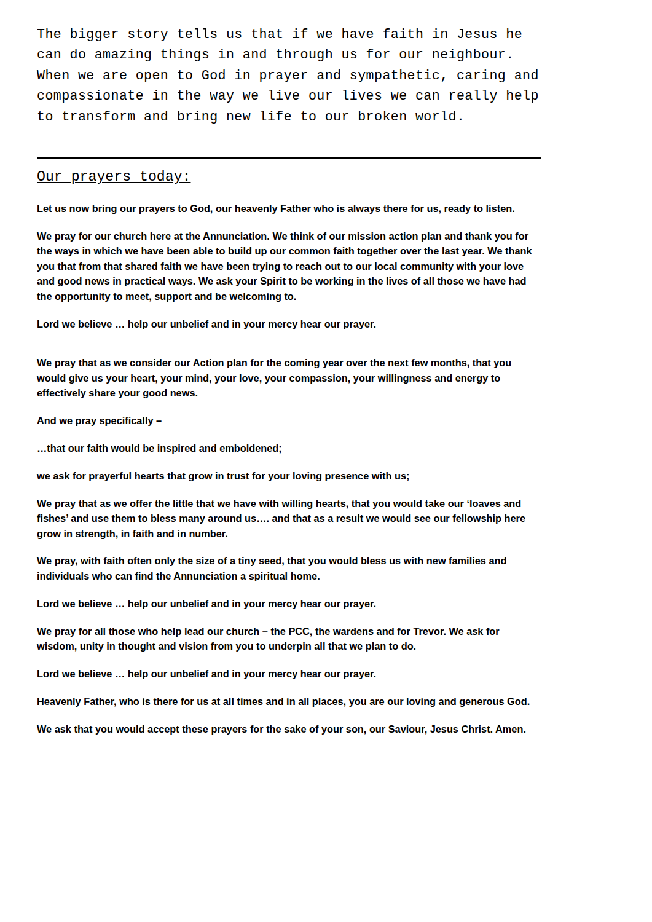The bigger story tells us that if we have faith in Jesus he can do amazing things in and through us for our neighbour. When we are open to God in prayer and sympathetic, caring and compassionate in the way we live our lives we can really help to transform and bring new life to our broken world.
Our prayers today:
Let us now bring our prayers to God, our heavenly Father who is always there for us, ready to listen.
We pray for our church here at the Annunciation. We think of our mission action plan and thank you for the ways in which we have been able to build up our common faith together over the last year. We thank you that from that shared faith we have been trying to reach out to our local community with your love and good news in practical ways. We ask your Spirit to be working in the lives of all those we have had the opportunity to meet, support and be welcoming to.
Lord we believe … help our unbelief and in your mercy hear our prayer.
We pray that as we consider our Action plan for the coming year over the next few months, that you would give us your heart, your mind, your love, your compassion, your willingness and energy to effectively share your good news.
And we pray specifically –
…that our faith would be inspired and emboldened;
we ask for prayerful hearts that grow in trust for your loving presence with us;
We pray that as we offer the little that we have with willing hearts, that you would take our ‘loaves and fishes’ and use them to bless many around us…. and that as a result we would see our fellowship here grow in strength, in faith and in number.
We pray, with faith often only the size of a tiny seed, that you would bless us with new families and individuals who can find the Annunciation a spiritual home.
Lord we believe … help our unbelief and in your mercy hear our prayer.
We pray for all those who help lead our church – the PCC, the wardens and for Trevor. We ask for wisdom, unity in thought and vision from you to underpin all that we plan to do.
Lord we believe … help our unbelief and in your mercy hear our prayer.
Heavenly Father, who is there for us at all times and in all places, you are our loving and generous God.
We ask that you would accept these prayers for the sake of your son, our Saviour, Jesus Christ. Amen.